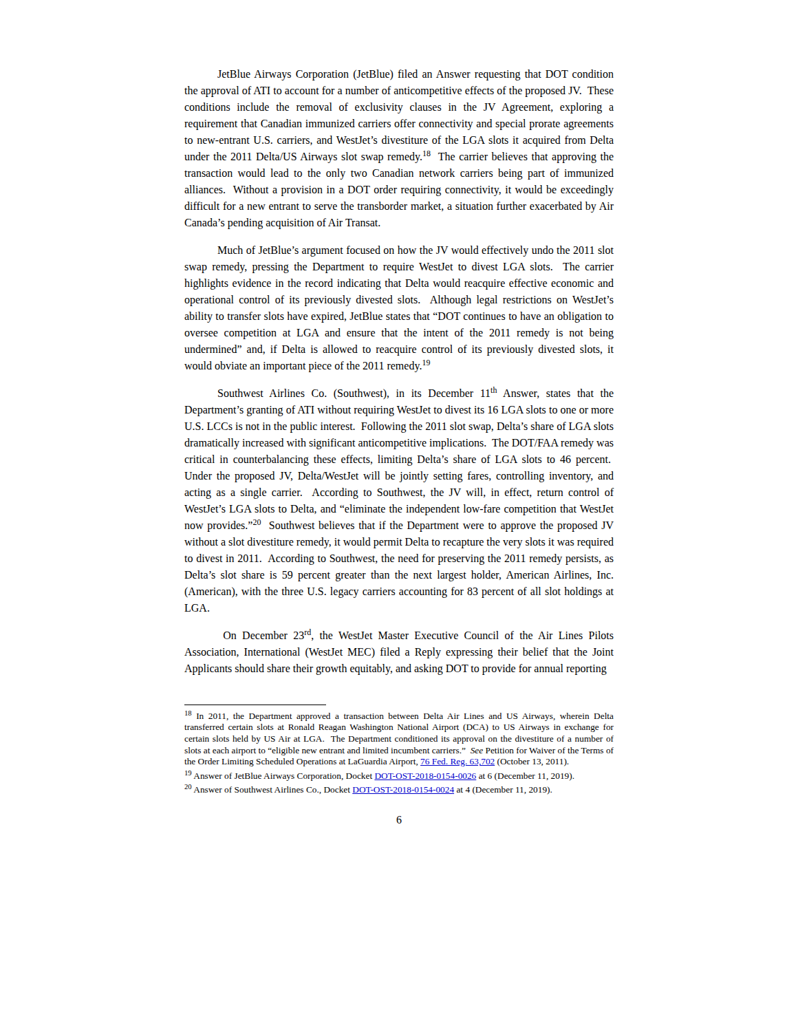JetBlue Airways Corporation (JetBlue) filed an Answer requesting that DOT condition the approval of ATI to account for a number of anticompetitive effects of the proposed JV. These conditions include the removal of exclusivity clauses in the JV Agreement, exploring a requirement that Canadian immunized carriers offer connectivity and special prorate agreements to new-entrant U.S. carriers, and WestJet’s divestiture of the LGA slots it acquired from Delta under the 2011 Delta/US Airways slot swap remedy.18 The carrier believes that approving the transaction would lead to the only two Canadian network carriers being part of immunized alliances. Without a provision in a DOT order requiring connectivity, it would be exceedingly difficult for a new entrant to serve the transborder market, a situation further exacerbated by Air Canada’s pending acquisition of Air Transat.
Much of JetBlue’s argument focused on how the JV would effectively undo the 2011 slot swap remedy, pressing the Department to require WestJet to divest LGA slots. The carrier highlights evidence in the record indicating that Delta would reacquire effective economic and operational control of its previously divested slots. Although legal restrictions on WestJet’s ability to transfer slots have expired, JetBlue states that “DOT continues to have an obligation to oversee competition at LGA and ensure that the intent of the 2011 remedy is not being undermined” and, if Delta is allowed to reacquire control of its previously divested slots, it would obviate an important piece of the 2011 remedy.19
Southwest Airlines Co. (Southwest), in its December 11th Answer, states that the Department’s granting of ATI without requiring WestJet to divest its 16 LGA slots to one or more U.S. LCCs is not in the public interest. Following the 2011 slot swap, Delta’s share of LGA slots dramatically increased with significant anticompetitive implications. The DOT/FAA remedy was critical in counterbalancing these effects, limiting Delta’s share of LGA slots to 46 percent. Under the proposed JV, Delta/WestJet will be jointly setting fares, controlling inventory, and acting as a single carrier. According to Southwest, the JV will, in effect, return control of WestJet’s LGA slots to Delta, and “eliminate the independent low-fare competition that WestJet now provides.”20 Southwest believes that if the Department were to approve the proposed JV without a slot divestiture remedy, it would permit Delta to recapture the very slots it was required to divest in 2011. According to Southwest, the need for preserving the 2011 remedy persists, as Delta’s slot share is 59 percent greater than the next largest holder, American Airlines, Inc. (American), with the three U.S. legacy carriers accounting for 83 percent of all slot holdings at LGA.
On December 23rd, the WestJet Master Executive Council of the Air Lines Pilots Association, International (WestJet MEC) filed a Reply expressing their belief that the Joint Applicants should share their growth equitably, and asking DOT to provide for annual reporting
18 In 2011, the Department approved a transaction between Delta Air Lines and US Airways, wherein Delta transferred certain slots at Ronald Reagan Washington National Airport (DCA) to US Airways in exchange for certain slots held by US Air at LGA. The Department conditioned its approval on the divestiture of a number of slots at each airport to “eligible new entrant and limited incumbent carriers.” See Petition for Waiver of the Terms of the Order Limiting Scheduled Operations at LaGuardia Airport, 76 Fed. Reg. 63,702 (October 13, 2011).
19 Answer of JetBlue Airways Corporation, Docket DOT-OST-2018-0154-0026 at 6 (December 11, 2019).
20 Answer of Southwest Airlines Co., Docket DOT-OST-2018-0154-0024 at 4 (December 11, 2019).
6